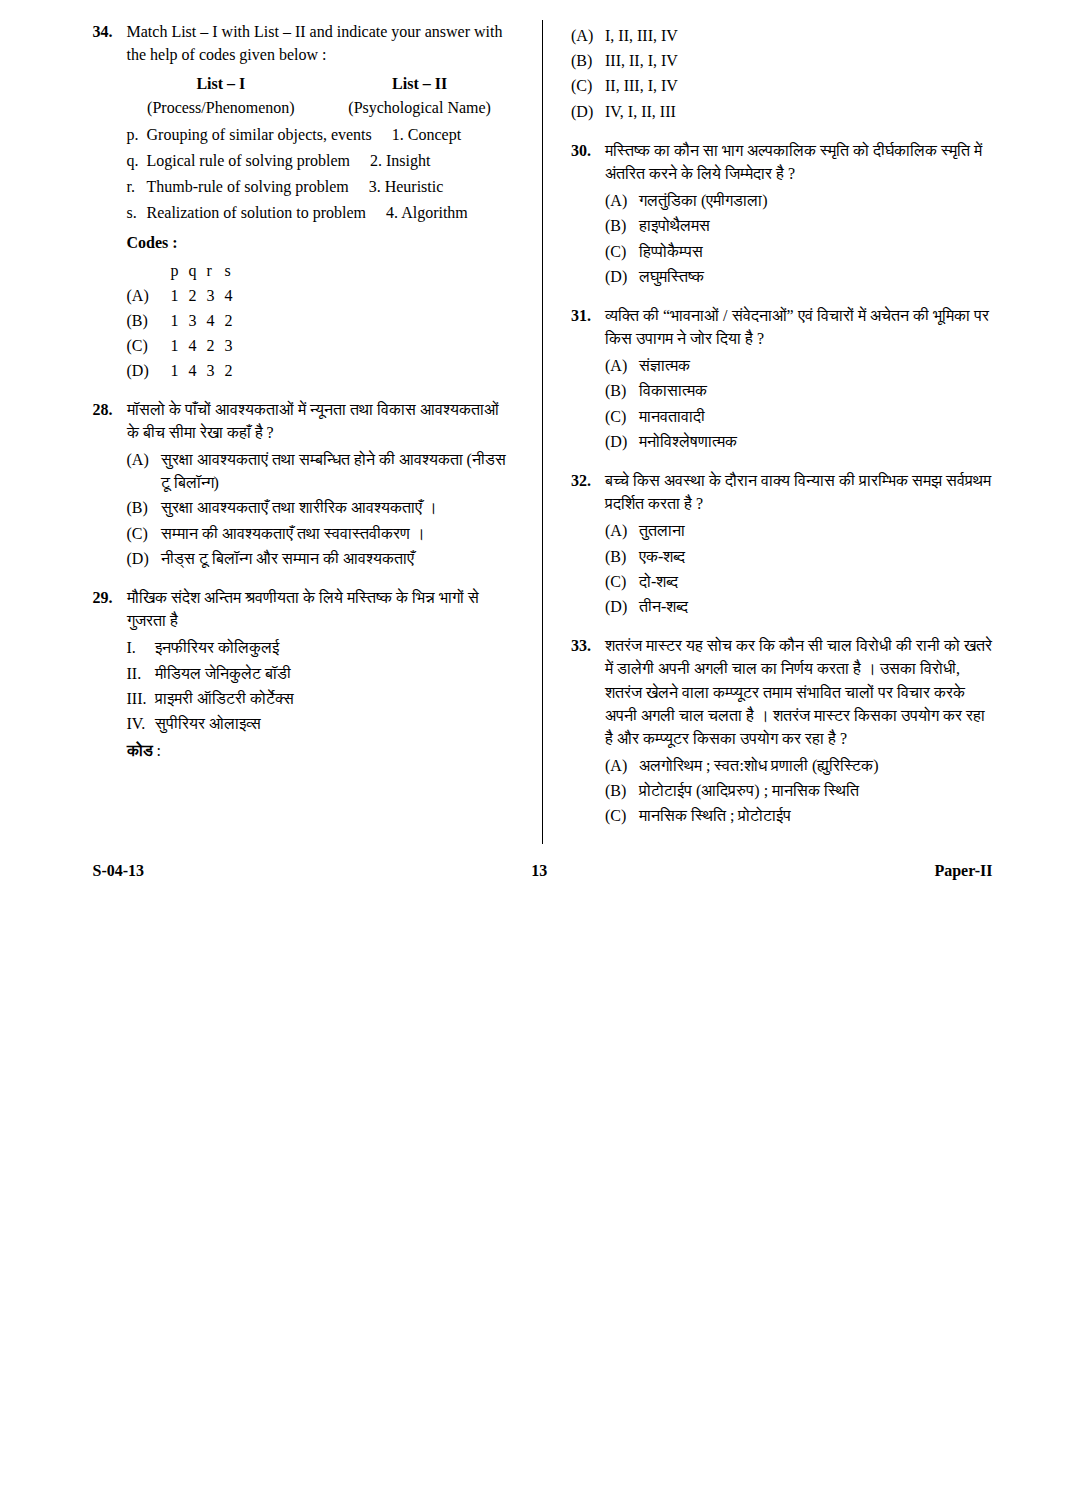34.
Match List – I with List – II and indicate your answer with the help of codes given below :
List – I
(Process/Phenomenon)
List – II
(Psychological Name)
p. Grouping of similar objects, events 1. Concept
q. Logical rule of solving problem 2. Insight
r. Thumb-rule of solving problem 3. Heuristic
s. Realization of solution to problem 4. Algorithm
Codes :
| | p | q | r | s |
| (A) | 1 | 2 | 3 | 4 |
| (B) | 1 | 3 | 4 | 2 |
| (C) | 1 | 4 | 2 | 3 |
| (D) | 1 | 4 | 3 | 2 |
28.
मॉसलो के पाँचों आवश्यकताओं में न्यूनता तथा विकास आवश्यकताओं के बीच सीमा रेखा कहाँ है ?
(A) सुरक्षा आवश्यकताएं तथा सम्बन्धित होने की आवश्यकता (नीडस टू बिलॉन्ग)
(B) सुरक्षा आवश्यकताएँ तथा शारीरिक आवश्यकताएँ ।
(C) सम्मान की आवश्यकताएँ तथा स्ववास्तवीकरण ।
(D) नीड्स टू बिलॉन्ग और सम्मान की आवश्यकताएँ
29.
मौखिक संदेश अन्तिम श्रवणीयता के लिये मस्तिष्क के भिन्न भागों से गुजरता है
I. इनफीरियर कोलिकुलई
II. मीडियल जेनिकुलेट बॉडी
III. प्राइमरी ऑडिटरी कोर्टेक्स
IV. सुपीरियर ओलाइव्स
कोड :
(A) I, II, III, IV
(B) III, II, I, IV
(C) II, III, I, IV
(D) IV, I, II, III
30.
मस्तिष्क का कौन सा भाग अल्पकालिक स्मृति को दीर्घकालिक स्मृति में अंतरित करने के लिये जिम्मेदार है ?
(A) गलतुंडिका (एमीगडाला)
(B) हाइपोथैलमस
(C) हिप्पोकैम्पस
(D) लघुमस्तिष्क
31.
व्यक्ति की “भावनाओं / संवेदनाओं” एवं विचारों में अचेतन की भूमिका पर किस उपागम ने जोर दिया है ?
(A) संज्ञात्मक
(B) विकासात्मक
(C) मानवतावादी
(D) मनोविश्लेषणात्मक
32.
बच्चे किस अवस्था के दौरान वाक्य विन्यास की प्रारम्भिक समझ सर्वप्रथम प्रदर्शित करता है ?
(A) तुतलाना
(B) एक-शब्द
(C) दो-शब्द
(D) तीन-शब्द
33.
शतरंज मास्टर यह सोच कर कि कौन सी चाल विरोधी की रानी को खतरे में डालेगी अपनी अगली चाल का निर्णय करता है । उसका विरोधी, शतरंज खेलने वाला कम्प्यूटर तमाम संभावित चालों पर विचार करके अपनी अगली चाल चलता है । शतरंज मास्टर किसका उपयोग कर रहा है और कम्प्यूटर किसका उपयोग कर रहा है ?
(A) अलगोरिथम ; स्वत:शोध प्रणाली (ह्युरिस्टिक)
(B) प्रोटोटाईप (आदिप्ररुप) ; मानसिक स्थिति
(C) मानसिक स्थिति ; प्रोटोटाईप
S-04-13
13
Paper-II